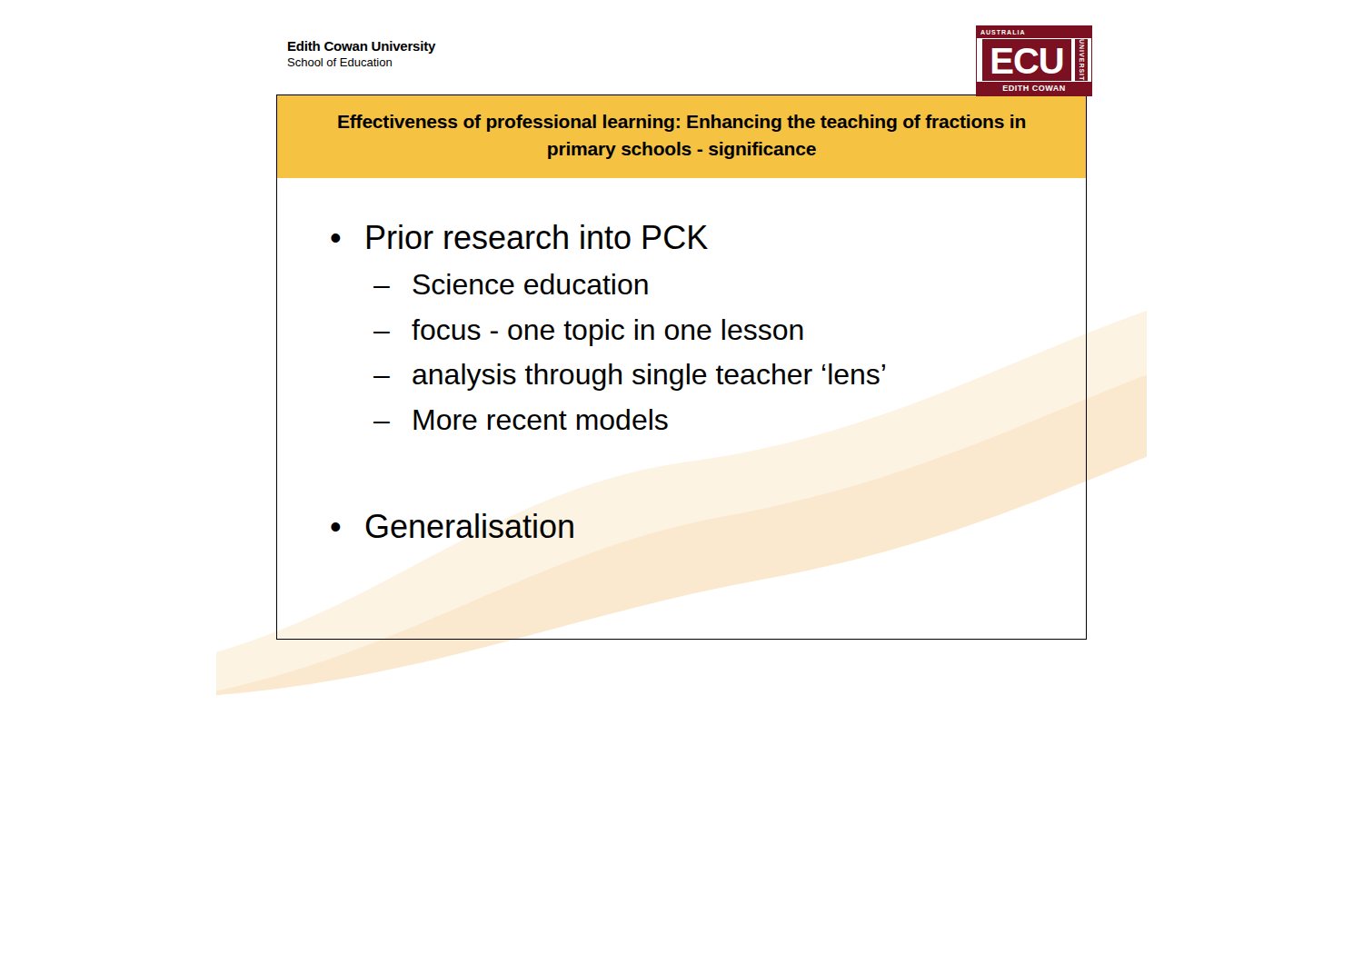Edith Cowan University
School of Education
AUSTRALIA
ECU
UNIVERSITY
EDITH COWAN
Effectiveness of professional learning: Enhancing the teaching of fractions in primary schools - significance
Prior research into PCK
Science education
focus - one topic in one lesson
analysis through single teacher ‘lens’
More recent models
Generalisation